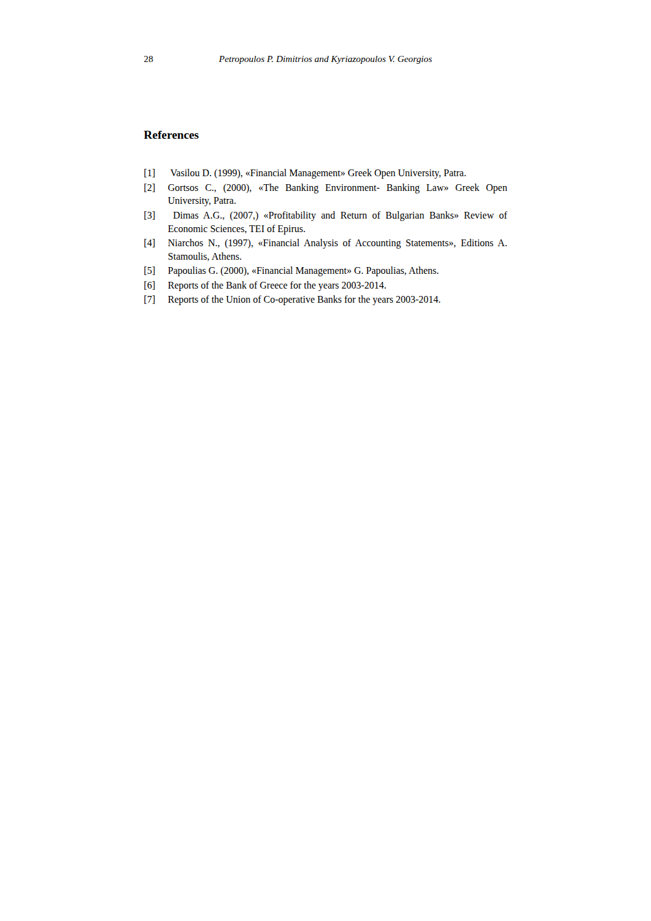28 Petropoulos P. Dimitrios and Kyriazopoulos V. Georgios
References
[1] Vasilou D. (1999), «Financial Management» Greek Open University, Patra.
[2] Gortsos C., (2000), «The Banking Environment- Banking Law» Greek Open University, Patra.
[3] Dimas A.G., (2007,) «Profitability and Return of Bulgarian Banks» Review of Economic Sciences, TEI of Epirus.
[4] Niarchos N., (1997), «Financial Analysis of Accounting Statements», Editions A. Stamoulis, Athens.
[5] Papoulias G. (2000), «Financial Management» G. Papoulias, Athens.
[6] Reports of the Bank of Greece for the years 2003-2014.
[7] Reports of the Union of Co-operative Banks for the years 2003-2014.